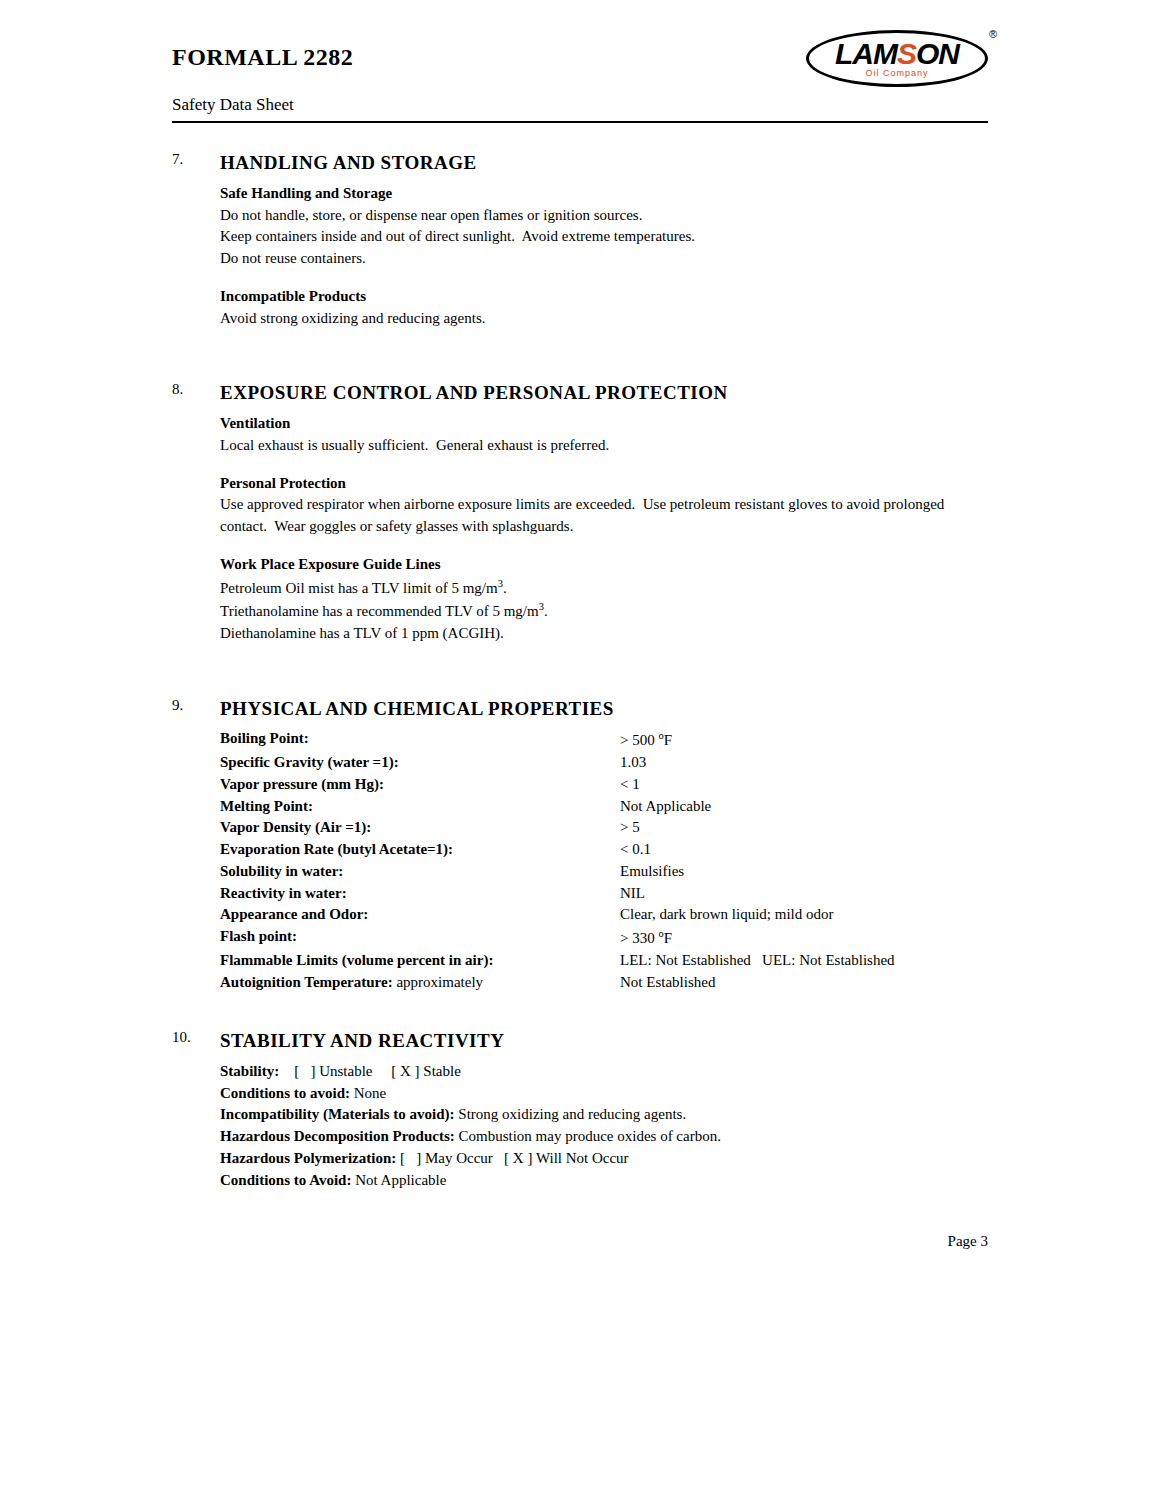FORMALL 2282
®
LAMSON
Oil Company
Safety Data Sheet
7.
HANDLING AND STORAGE
Safe Handling and Storage
Do not handle, store, or dispense near open flames or ignition sources.
Keep containers inside and out of direct sunlight. Avoid extreme temperatures.
Do not reuse containers.
Incompatible Products
Avoid strong oxidizing and reducing agents.
8.
EXPOSURE CONTROL AND PERSONAL PROTECTION
Ventilation
Local exhaust is usually sufficient. General exhaust is preferred.
Personal Protection
Use approved respirator when airborne exposure limits are exceeded. Use petroleum resistant gloves to avoid prolonged contact. Wear goggles or safety glasses with splashguards.
Work Place Exposure Guide Lines
Petroleum Oil mist has a TLV limit of 5 mg/m3.
Triethanolamine has a recommended TLV of 5 mg/m3.
Diethanolamine has a TLV of 1 ppm (ACGIH).
9.
PHYSICAL AND CHEMICAL PROPERTIES
| Boiling Point: | > 500 o F |
| Specific Gravity (water =1): | 1.03 |
| Vapor pressure (mm Hg): | < 1 |
| Melting Point: | Not Applicable |
| Vapor Density (Air =1): | > 5 |
| Evaporation Rate (butyl Acetate=1): | < 0.1 |
| Solubility in water: | Emulsifies |
| Reactivity in water: | NIL |
| Appearance and Odor: | Clear, dark brown liquid; mild odor |
| Flash point: | > 330 o F |
| Flammable Limits (volume percent in air): | LEL: Not Established UEL: Not Established |
| Autoignition Temperature: approximately | Not Established |
10.
STABILITY AND REACTIVITY
Stability: [ ] Unstable [ X ] Stable
Conditions to avoid: None
Incompatibility (Materials to avoid): Strong oxidizing and reducing agents.
Hazardous Decomposition Products: Combustion may produce oxides of carbon.
Hazardous Polymerization: [ ] May Occur [ X ] Will Not Occur
Conditions to Avoid: Not Applicable
Page 3